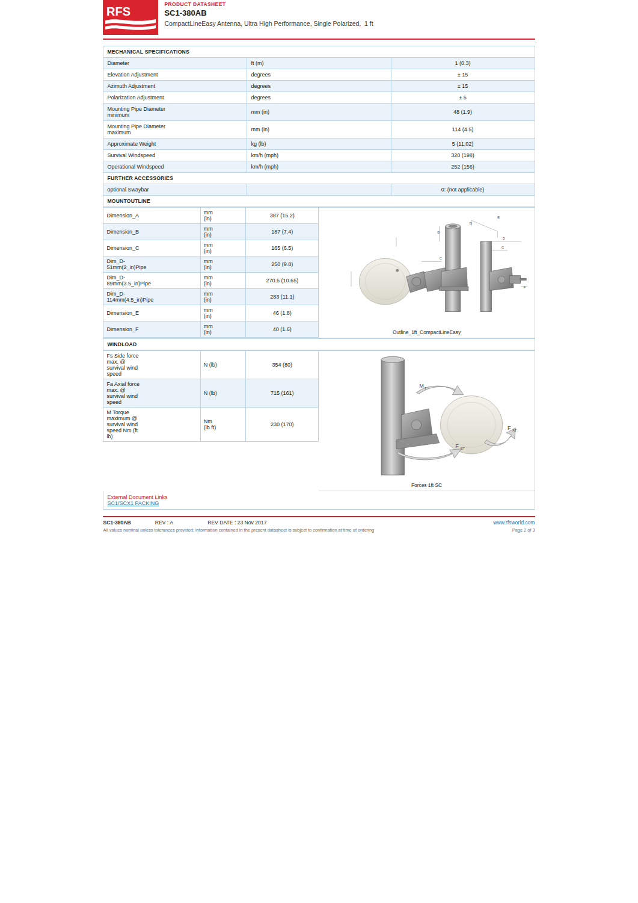RFS
PRODUCT DATASHEET
SC1-380AB
CompactLineEasy Antenna, Ultra High Performance, Single Polarized, 1 ft
| MECHANICAL SPECIFICATIONS |
| Diameter | ft (m) | 1 (0.3) |
| Elevation Adjustment | degrees | ± 15 |
| Azimuth Adjustment | degrees | ± 15 |
| Polarization Adjustment | degrees | ± 5 |
| Mounting Pipe Diameter minimum | mm (in) | 48 (1.9) |
| Mounting Pipe Diameter maximum | mm (in) | 114 (4.5) |
| Approximate Weight | kg (lb) | 5 (11.02) |
| Survival Windspeed | km/h (mph) | 320 (198) |
| Operational Windspeed | km/h (mph) | 252 (156) |
| FURTHER ACCESSORIES |
| optional Swaybar | | 0: (not applicable) |
| MOUNTOUTLINE |
| Dimension_A | mm (in) | 387 (15.2) |
| Dimension_B | mm (in) | 187 (7.4) |
| Dimension_C | mm (in) | 165 (6.5) |
| Dim_D- 51mm(2_in)Pipe | mm (in) | 250 (9.8) |
| Dim_D- 89mm(3.5_in)Pipe | mm (in) | 270.5 (10.65) |
| Dim_D- 114mm(4.5_in)Pipe | mm (in) | 283 (11.1) |
| Dimension_E | mm (in) | 46 (1.8) |
| Dimension_F | mm (in) | 40 (1.6) |
E D B D C C ØA F
Outline_1ft_CompactLineEasy
| WINDLOAD |
| Fs Side force max. @ survival wind speed | N (lb) | 354 (80) |
| Fa Axial force max. @ survival wind speed | N (lb) | 715 (161) |
| M Torque maximum @ survival wind speed Nm (ft lb) | Nm (lb ft) | 230 (170) |
MT FAT FST
Forces 1ft SC
External Document Links
SC1/SCX1 PACKING
SC1-380AB
REV : A REV DATE : 23 Nov 2017
www.rfsworld.com
All values nominal unless tolerances provided; information contained in the present datasheet is subject to confirmation at time of ordering Page 2 of 3